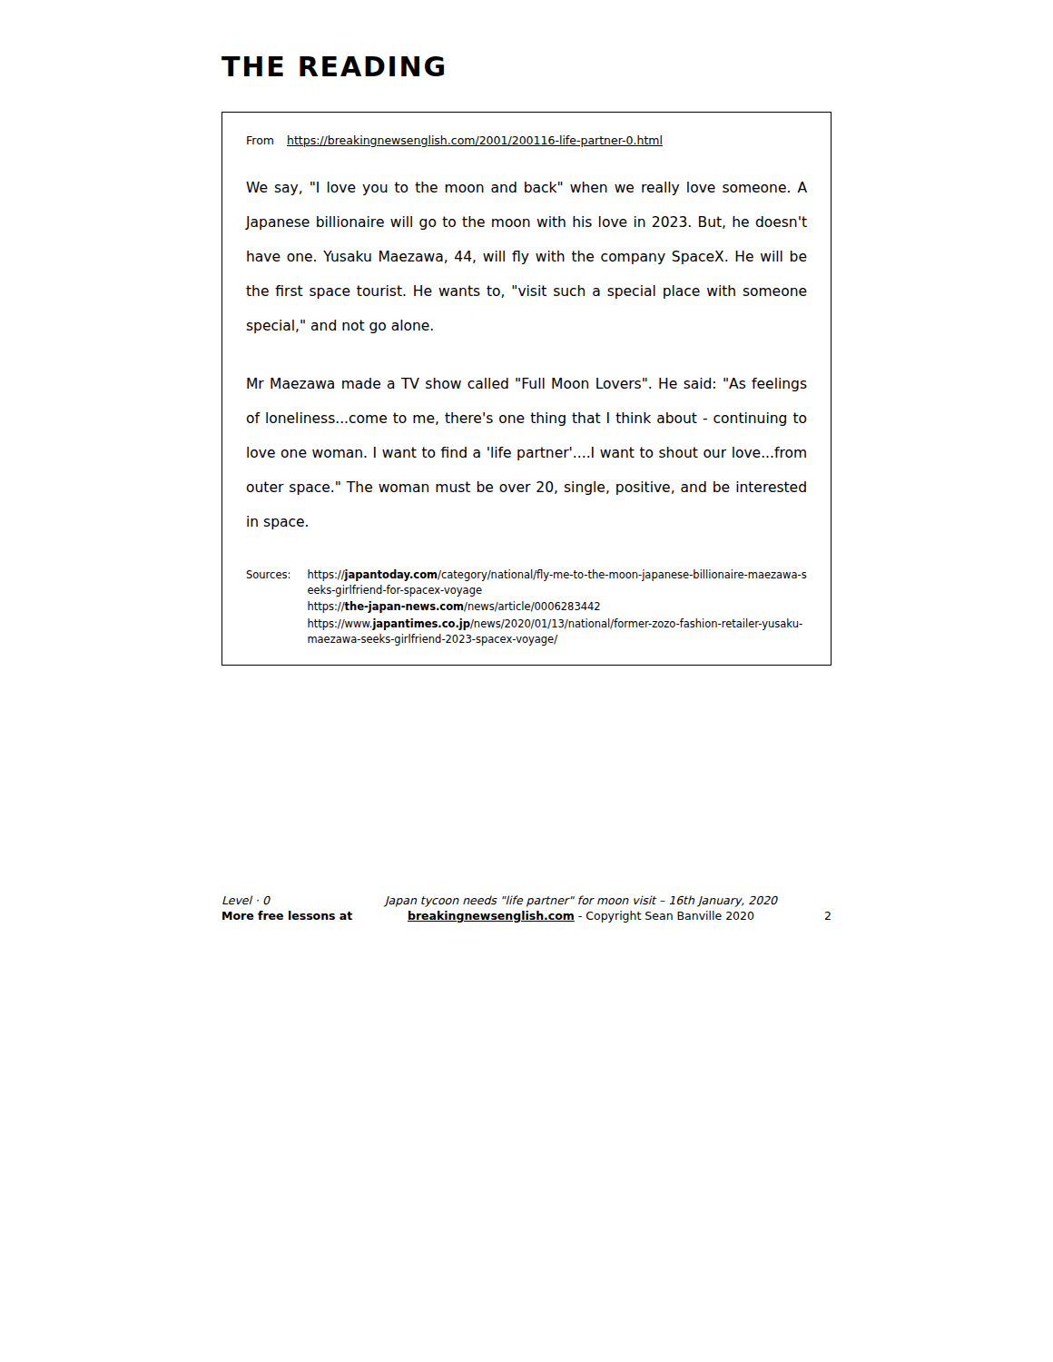THE READING
From https://breakingnewsenglish.com/2001/200116-life-partner-0.html
We say, "I love you to the moon and back" when we really love someone. A Japanese billionaire will go to the moon with his love in 2023. But, he doesn't have one. Yusaku Maezawa, 44, will fly with the company SpaceX. He will be the first space tourist. He wants to, "visit such a special place with someone special," and not go alone.
Mr Maezawa made a TV show called "Full Moon Lovers". He said: "As feelings of loneliness...come to me, there's one thing that I think about - continuing to love one woman. I want to find a 'life partner'....I want to shout our love...from outer space." The woman must be over 20, single, positive, and be interested in space.
Sources:
https://japantoday.com/category/national/fly-me-to-the-moon-japanese-billionaire-maezawa-seeks-girlfriend-for-spacex-voyage
https://the-japan-news.com/news/article/0006283442
https://www.japantimes.co.jp/news/2020/01/13/national/former-zozo-fashion-retailer-yusaku-maezawa-seeks-girlfriend-2023-spacex-voyage/
Level · 0
Japan tycoon needs "life partner" for moon visit – 16th January, 2020
More free lessons at
breakingnewsenglish.com - Copyright Sean Banville 2020
2